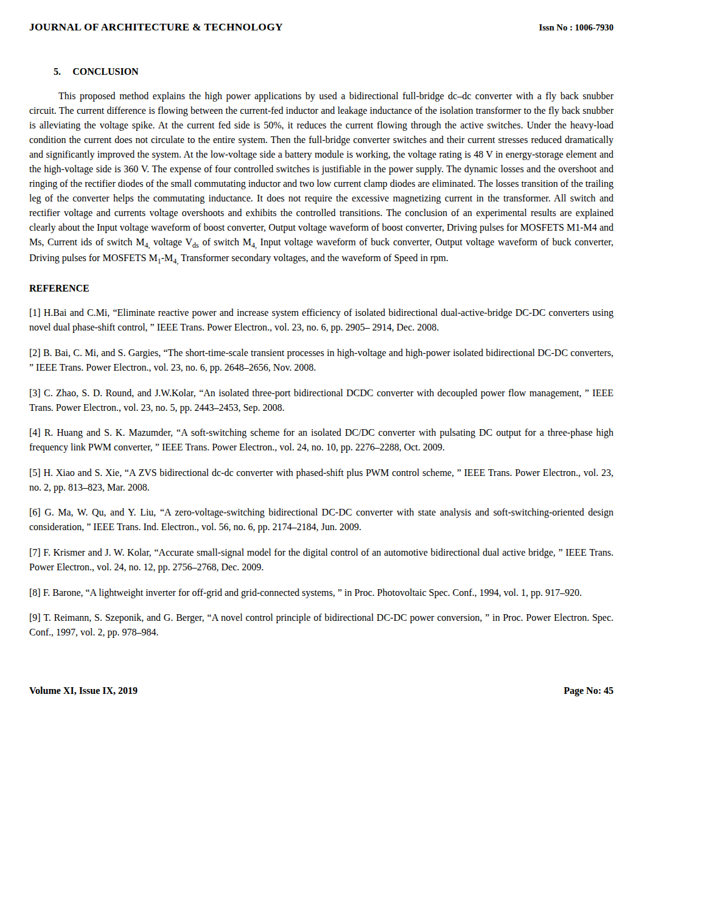JOURNAL OF ARCHITECTURE & TECHNOLOGY Issn No : 1006-7930
5. CONCLUSION
This proposed method explains the high power applications by used a bidirectional full-bridge dc–dc converter with a fly back snubber circuit. The current difference is flowing between the current-fed inductor and leakage inductance of the isolation transformer to the fly back snubber is alleviating the voltage spike. At the current fed side is 50%, it reduces the current flowing through the active switches. Under the heavy-load condition the current does not circulate to the entire system. Then the full-bridge converter switches and their current stresses reduced dramatically and significantly improved the system. At the low-voltage side a battery module is working, the voltage rating is 48 V in energy-storage element and the high-voltage side is 360 V. The expense of four controlled switches is justifiable in the power supply. The dynamic losses and the overshoot and ringing of the rectifier diodes of the small commutating inductor and two low current clamp diodes are eliminated. The losses transition of the trailing leg of the converter helps the commutating inductance. It does not require the excessive magnetizing current in the transformer. All switch and rectifier voltage and currents voltage overshoots and exhibits the controlled transitions. The conclusion of an experimental results are explained clearly about the Input voltage waveform of boost converter, Output voltage waveform of boost converter, Driving pulses for MOSFETS M1-M4 and Ms, Current ids of switch M4, voltage Vds of switch M4, Input voltage waveform of buck converter, Output voltage waveform of buck converter, Driving pulses for MOSFETS M1-M4, Transformer secondary voltages, and the waveform of Speed in rpm.
REFERENCE
[1] H.Bai and C.Mi, “Eliminate reactive power and increase system efficiency of isolated bidirectional dual-active-bridge DC-DC converters using novel dual phase-shift control, ” IEEE Trans. Power Electron., vol. 23, no. 6, pp. 2905– 2914, Dec. 2008.
[2] B. Bai, C. Mi, and S. Gargies, “The short-time-scale transient processes in high-voltage and high-power isolated bidirectional DC-DC converters, ” IEEE Trans. Power Electron., vol. 23, no. 6, pp. 2648–2656, Nov. 2008.
[3] C. Zhao, S. D. Round, and J.W.Kolar, “An isolated three-port bidirectional DCDC converter with decoupled power flow management, ” IEEE Trans. Power Electron., vol. 23, no. 5, pp. 2443–2453, Sep. 2008.
[4] R. Huang and S. K. Mazumder, “A soft-switching scheme for an isolated DC/DC converter with pulsating DC output for a three-phase high frequency link PWM converter, ” IEEE Trans. Power Electron., vol. 24, no. 10, pp. 2276–2288, Oct. 2009.
[5] H. Xiao and S. Xie, “A ZVS bidirectional dc-dc converter with phased-shift plus PWM control scheme, ” IEEE Trans. Power Electron., vol. 23, no. 2, pp. 813–823, Mar. 2008.
[6] G. Ma, W. Qu, and Y. Liu, “A zero-voltage-switching bidirectional DC-DC converter with state analysis and soft-switching-oriented design consideration, ” IEEE Trans. Ind. Electron., vol. 56, no. 6, pp. 2174–2184, Jun. 2009.
[7] F. Krismer and J. W. Kolar, “Accurate small-signal model for the digital control of an automotive bidirectional dual active bridge, ” IEEE Trans. Power Electron., vol. 24, no. 12, pp. 2756–2768, Dec. 2009.
[8] F. Barone, “A lightweight inverter for off-grid and grid-connected systems, ” in Proc. Photovoltaic Spec. Conf., 1994, vol. 1, pp. 917–920.
[9] T. Reimann, S. Szeponik, and G. Berger, “A novel control principle of bidirectional DC-DC power conversion, ” in Proc. Power Electron. Spec. Conf., 1997, vol. 2, pp. 978–984.
Volume XI, Issue IX, 2019 Page No: 45